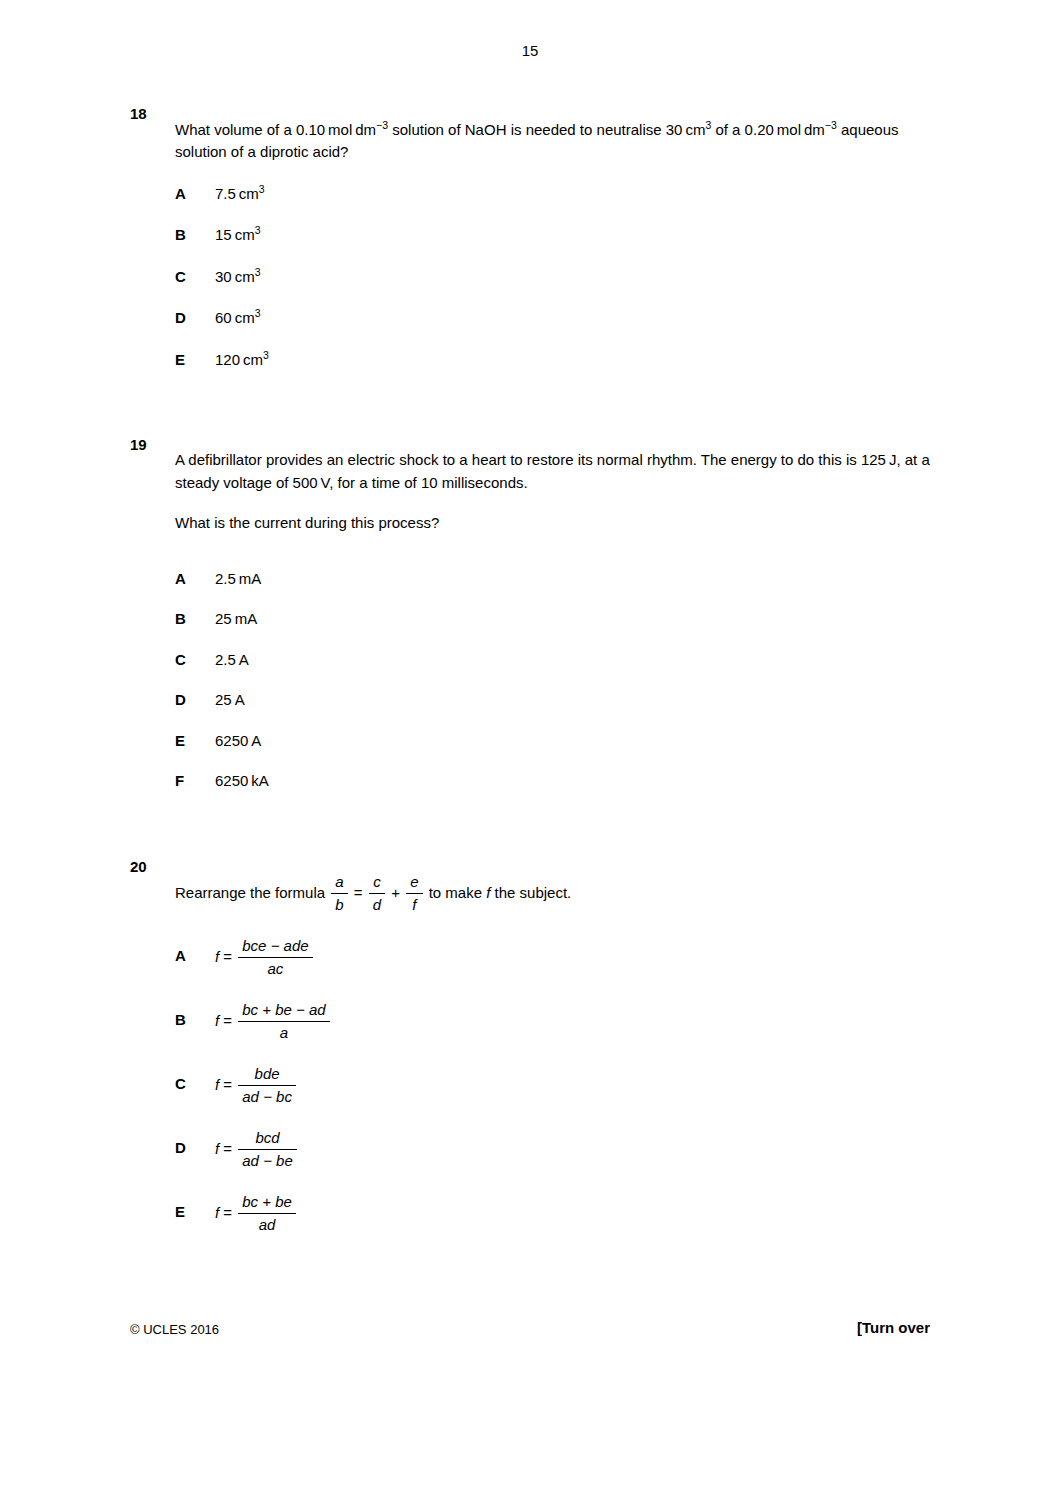15
18
What volume of a 0.10 mol dm−3 solution of NaOH is needed to neutralise 30 cm3 of a 0.20 mol dm−3 aqueous solution of a diprotic acid?
A 7.5 cm3
B 15 cm3
C 30 cm3
D 60 cm3
E 120 cm3
19
A defibrillator provides an electric shock to a heart to restore its normal rhythm. The energy to do this is 125 J, at a steady voltage of 500 V, for a time of 10 milliseconds.
What is the current during this process?
A 2.5 mA
B 25 mA
C 2.5 A
D 25 A
E 6250 A
F 6250 kA
20
Rearrange the formula ab = cd + ef to make f the subject.
A f = bce − ade ac
B f = bc + be − ad a
C f = bde ad − bc
D f = bcd ad − be
E f = bc + be ad
© UCLES 2016 [Turn over